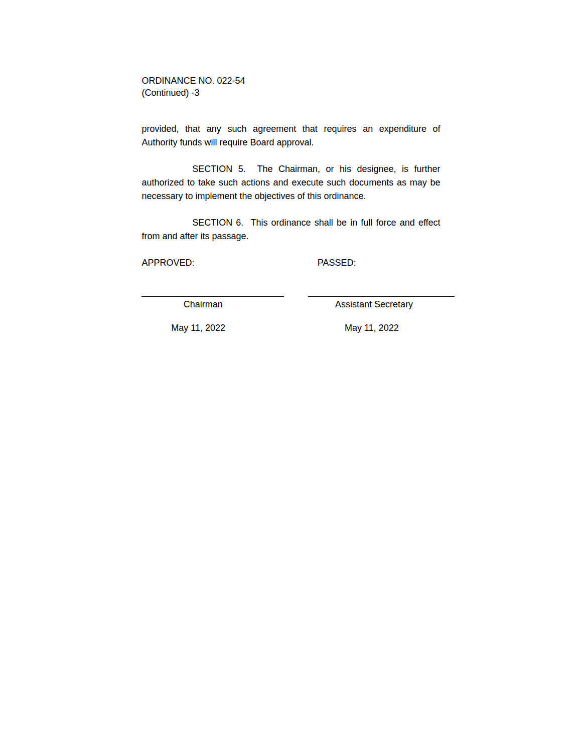ORDINANCE NO. 022-54
(Continued) -3
provided, that any such agreement that requires an expenditure of Authority funds will require Board approval.
SECTION 5. The Chairman, or his designee, is further authorized to take such actions and execute such documents as may be necessary to implement the objectives of this ordinance.
SECTION 6. This ordinance shall be in full force and effect from and after its passage.
APPROVED:
PASSED:
Chairman
Assistant Secretary
May 11, 2022
May 11, 2022